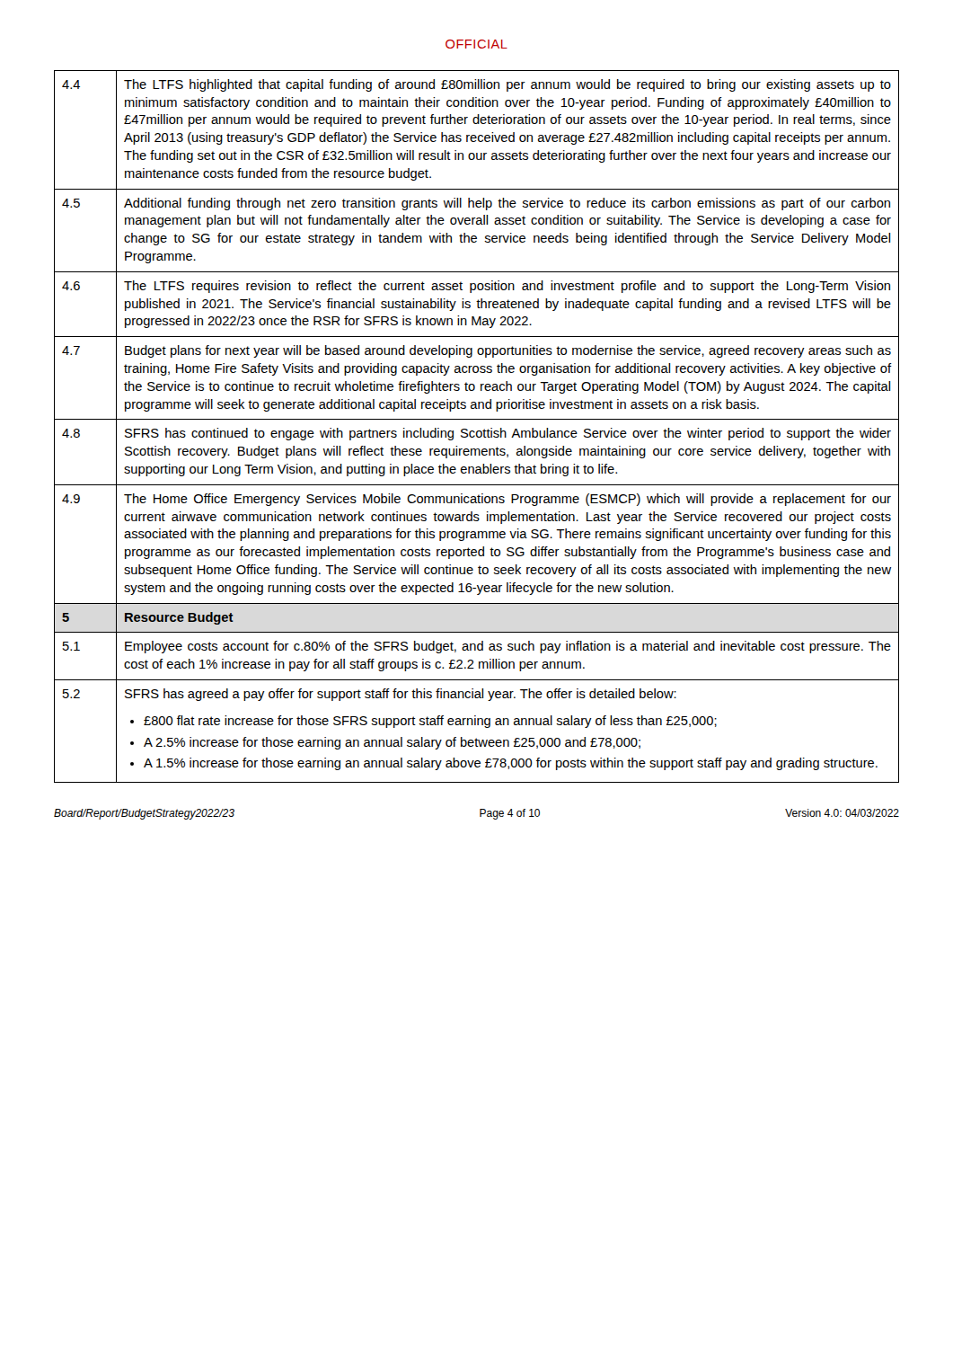OFFICIAL
| 4.4 | The LTFS highlighted that capital funding of around £80million per annum would be required to bring our existing assets up to minimum satisfactory condition and to maintain their condition over the 10-year period. Funding of approximately £40million to £47million per annum would be required to prevent further deterioration of our assets over the 10-year period. In real terms, since April 2013 (using treasury's GDP deflator) the Service has received on average £27.482million including capital receipts per annum. The funding set out in the CSR of £32.5million will result in our assets deteriorating further over the next four years and increase our maintenance costs funded from the resource budget. |
| 4.5 | Additional funding through net zero transition grants will help the service to reduce its carbon emissions as part of our carbon management plan but will not fundamentally alter the overall asset condition or suitability. The Service is developing a case for change to SG for our estate strategy in tandem with the service needs being identified through the Service Delivery Model Programme. |
| 4.6 | The LTFS requires revision to reflect the current asset position and investment profile and to support the Long-Term Vision published in 2021. The Service's financial sustainability is threatened by inadequate capital funding and a revised LTFS will be progressed in 2022/23 once the RSR for SFRS is known in May 2022. |
| 4.7 | Budget plans for next year will be based around developing opportunities to modernise the service, agreed recovery areas such as training, Home Fire Safety Visits and providing capacity across the organisation for additional recovery activities. A key objective of the Service is to continue to recruit wholetime firefighters to reach our Target Operating Model (TOM) by August 2024. The capital programme will seek to generate additional capital receipts and prioritise investment in assets on a risk basis. |
| 4.8 | SFRS has continued to engage with partners including Scottish Ambulance Service over the winter period to support the wider Scottish recovery. Budget plans will reflect these requirements, alongside maintaining our core service delivery, together with supporting our Long Term Vision, and putting in place the enablers that bring it to life. |
| 4.9 | The Home Office Emergency Services Mobile Communications Programme (ESMCP) which will provide a replacement for our current airwave communication network continues towards implementation. Last year the Service recovered our project costs associated with the planning and preparations for this programme via SG. There remains significant uncertainty over funding for this programme as our forecasted implementation costs reported to SG differ substantially from the Programme's business case and subsequent Home Office funding. The Service will continue to seek recovery of all its costs associated with implementing the new system and the ongoing running costs over the expected 16-year lifecycle for the new solution. |
| 5 | Resource Budget |
| 5.1 | Employee costs account for c.80% of the SFRS budget, and as such pay inflation is a material and inevitable cost pressure. The cost of each 1% increase in pay for all staff groups is c. £2.2 million per annum. |
| 5.2 | SFRS has agreed a pay offer for support staff for this financial year. The offer is detailed below: £800 flat rate increase for those SFRS support staff earning an annual salary of less than £25,000; A 2.5% increase for those earning an annual salary of between £25,000 and £78,000; A 1.5% increase for those earning an annual salary above £78,000 for posts within the support staff pay and grading structure. |
Board/Report/BudgetStrategy2022/23
Page 4 of 10
Version 4.0: 04/03/2022